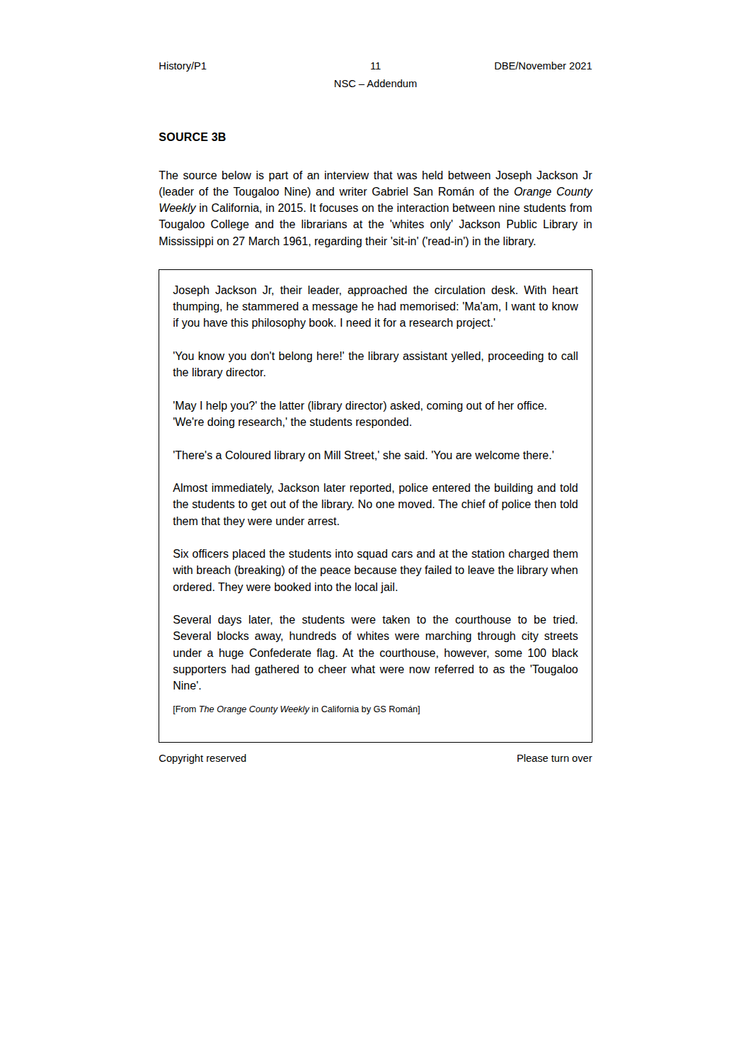| History/P1 | 11 | DBE/November 2021 |
NSC – Addendum
SOURCE 3B
The source below is part of an interview that was held between Joseph Jackson Jr (leader of the Tougaloo Nine) and writer Gabriel San Román of the Orange County Weekly in California, in 2015. It focuses on the interaction between nine students from Tougaloo College and the librarians at the 'whites only' Jackson Public Library in Mississippi on 27 March 1961, regarding their 'sit-in' ('read-in') in the library.
Joseph Jackson Jr, their leader, approached the circulation desk. With heart thumping, he stammered a message he had memorised: 'Ma'am, I want to know if you have this philosophy book. I need it for a research project.'
'You know you don't belong here!' the library assistant yelled, proceeding to call the library director.
'May I help you?' the latter (library director) asked, coming out of her office.
'We're doing research,' the students responded.
'There's a Coloured library on Mill Street,' she said. 'You are welcome there.'
Almost immediately, Jackson later reported, police entered the building and told the students to get out of the library. No one moved. The chief of police then told them that they were under arrest.
Six officers placed the students into squad cars and at the station charged them with breach (breaking) of the peace because they failed to leave the library when ordered. They were booked into the local jail.
Several days later, the students were taken to the courthouse to be tried. Several blocks away, hundreds of whites were marching through city streets under a huge Confederate flag. At the courthouse, however, some 100 black supporters had gathered to cheer what were now referred to as the 'Tougaloo Nine'.
[From The Orange County Weekly in California by GS Román]
| Copyright reserved | Please turn over |